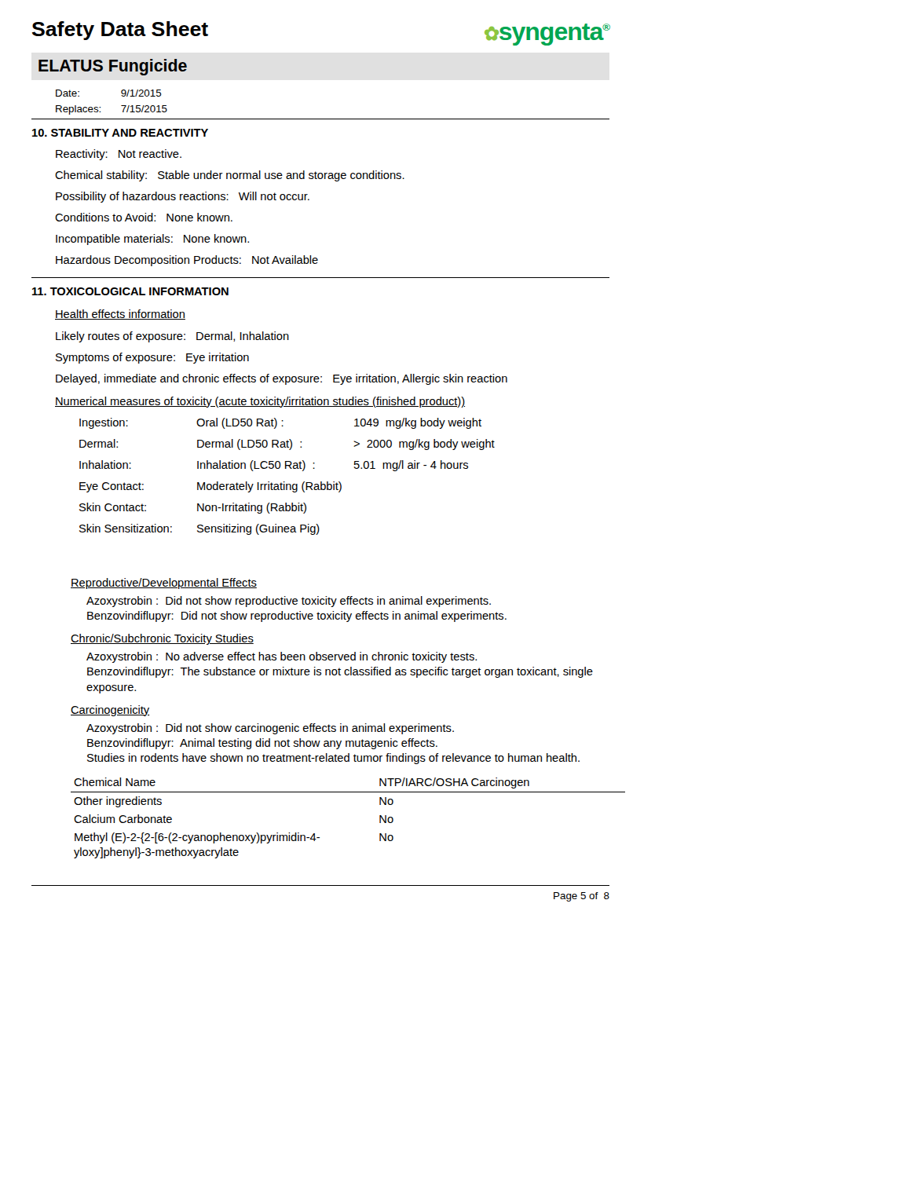Safety Data Sheet
✿syngenta®
ELATUS Fungicide
Date: 9/1/2015
Replaces: 7/15/2015
10. STABILITY AND REACTIVITY
Reactivity: Not reactive.
Chemical stability: Stable under normal use and storage conditions.
Possibility of hazardous reactions: Will not occur.
Conditions to Avoid: None known.
Incompatible materials: None known.
Hazardous Decomposition Products: Not Available
11. TOXICOLOGICAL INFORMATION
Health effects information
Likely routes of exposure: Dermal, Inhalation
Symptoms of exposure: Eye irritation
Delayed, immediate and chronic effects of exposure: Eye irritation, Allergic skin reaction
Numerical measures of toxicity (acute toxicity/irritation studies (finished product))
Ingestion:
Oral (LD50 Rat) :
1049 mg/kg body weight
Dermal:
Dermal (LD50 Rat) :
> 2000 mg/kg body weight
Inhalation:
Inhalation (LC50 Rat) :
5.01 mg/l air - 4 hours
Eye Contact:
Moderately Irritating (Rabbit)
Skin Contact:
Non-Irritating (Rabbit)
Skin Sensitization:
Sensitizing (Guinea Pig)
Reproductive/Developmental Effects
Azoxystrobin : Did not show reproductive toxicity effects in animal experiments.
Benzovindiflupyr: Did not show reproductive toxicity effects in animal experiments.
Chronic/Subchronic Toxicity Studies
Azoxystrobin : No adverse effect has been observed in chronic toxicity tests.
Benzovindiflupyr: The substance or mixture is not classified as specific target organ toxicant, single exposure.
Carcinogenicity
Azoxystrobin : Did not show carcinogenic effects in animal experiments.
Benzovindiflupyr: Animal testing did not show any mutagenic effects.
Studies in rodents have shown no treatment-related tumor findings of relevance to human health.
| Chemical Name | NTP/IARC/OSHA Carcinogen |
| --- | --- |
| Other ingredients | No |
| Calcium Carbonate | No |
| Methyl (E)-2-{2-[6-(2-cyanophenoxy)pyrimidin-4-yloxy]phenyl}-3-methoxyacrylate | No |
Page 5 of 8